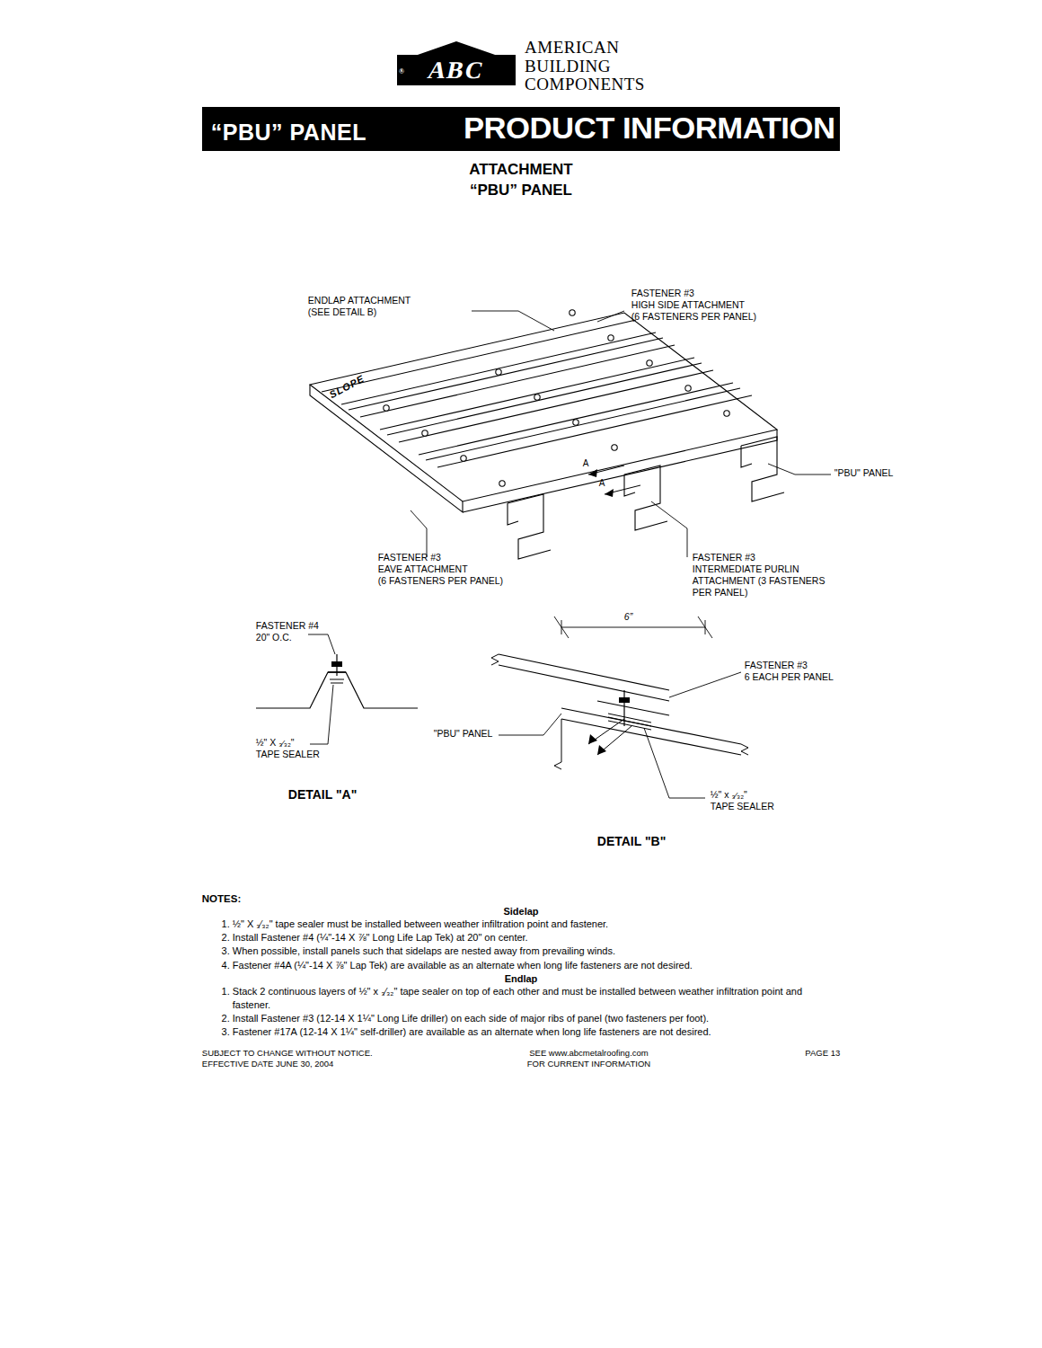ABC ®
AMERICAN
BUILDING
COMPONENTS
“PBU” PANEL
PRODUCT INFORMATION
ATTACHMENT
“PBU” PANEL
ENDLAP ATTACHMENT
(SEE DETAIL B)
FASTENER #3
HIGH SIDE ATTACHMENT
(6 FASTENERS PER PANEL)
"PBU" PANEL
FASTENER #3
EAVE ATTACHMENT
(6 FASTENERS PER PANEL)
FASTENER #3
INTERMEDIATE PURLIN
ATTACHMENT (3 FASTENERS
PER PANEL)
SLOPE
A
A
FASTENER #4
20" O.C.
½" X ₃⁄₃₂"
TAPE SEALER
DETAIL "A"
6”
FASTENER #3
6 EACH PER PANEL
"PBU" PANEL
½" x ₃⁄₃₂"
TAPE SEALER
DETAIL "B"
NOTES:
Sidelap
½" X ₃⁄₃₂" tape sealer must be installed between weather infiltration point and fastener.
Install Fastener #4 (¼"-14 X ⅞" Long Life Lap Tek) at 20" on center.
When possible, install panels such that sidelaps are nested away from prevailing winds.
Fastener #4A (¼"-14 X ⅞" Lap Tek) are available as an alternate when long life fasteners are not desired.
Endlap
Stack 2 continuous layers of ½" x ₃⁄₃₂" tape sealer on top of each other and must be installed between weather infiltration point and fastener.
Install Fastener #3 (12-14 X 1¼" Long Life driller) on each side of major ribs of panel (two fasteners per foot).
Fastener #17A (12-14 X 1¼" self-driller) are available as an alternate when long life fasteners are not desired.
SUBJECT TO CHANGE WITHOUT NOTICE.
EFFECTIVE DATE JUNE 30, 2004
SEE www.abcmetalroofing.com
FOR CURRENT INFORMATION
PAGE 13